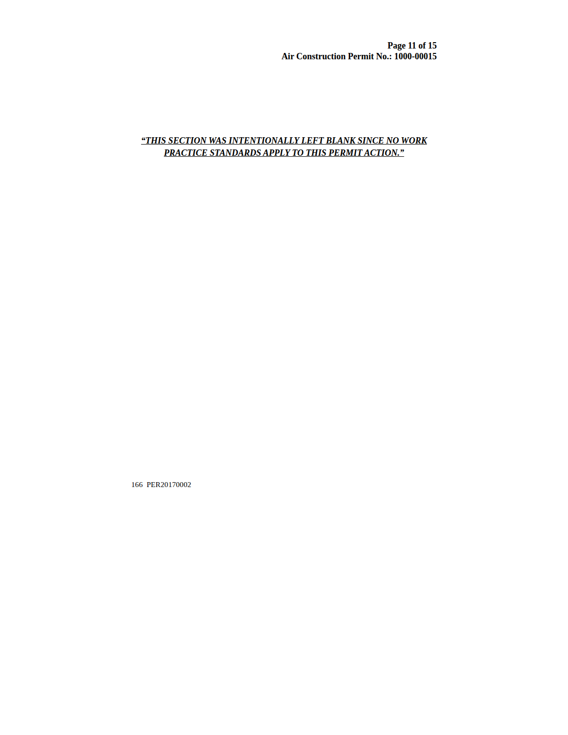Page 11 of 15 Air Construction Permit No.: 1000-00015
“THIS SECTION WAS INTENTIONALLY LEFT BLANK SINCE NO WORK PRACTICE STANDARDS APPLY TO THIS PERMIT ACTION.”
166 PER20170002